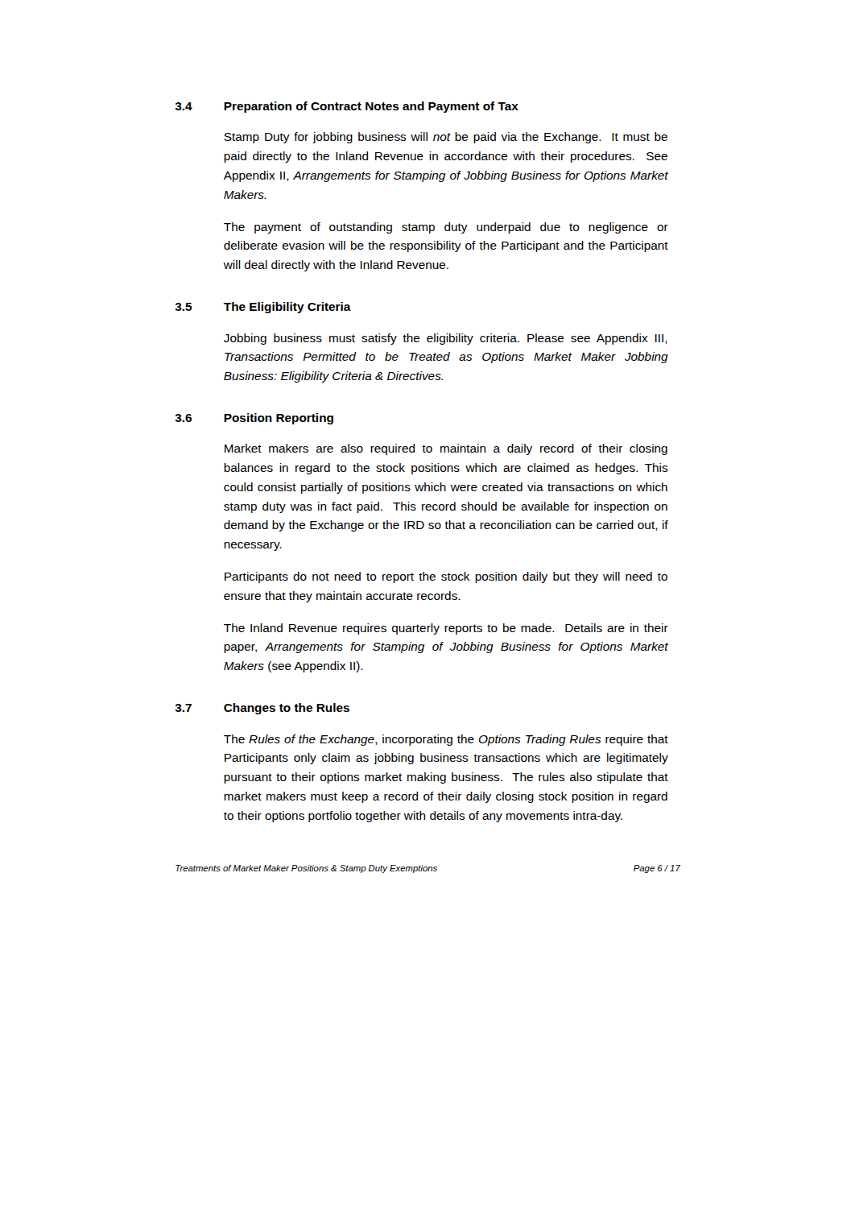3.4 Preparation of Contract Notes and Payment of Tax
Stamp Duty for jobbing business will not be paid via the Exchange. It must be paid directly to the Inland Revenue in accordance with their procedures. See Appendix II, Arrangements for Stamping of Jobbing Business for Options Market Makers.
The payment of outstanding stamp duty underpaid due to negligence or deliberate evasion will be the responsibility of the Participant and the Participant will deal directly with the Inland Revenue.
3.5 The Eligibility Criteria
Jobbing business must satisfy the eligibility criteria. Please see Appendix III, Transactions Permitted to be Treated as Options Market Maker Jobbing Business: Eligibility Criteria & Directives.
3.6 Position Reporting
Market makers are also required to maintain a daily record of their closing balances in regard to the stock positions which are claimed as hedges. This could consist partially of positions which were created via transactions on which stamp duty was in fact paid. This record should be available for inspection on demand by the Exchange or the IRD so that a reconciliation can be carried out, if necessary.
Participants do not need to report the stock position daily but they will need to ensure that they maintain accurate records.
The Inland Revenue requires quarterly reports to be made. Details are in their paper, Arrangements for Stamping of Jobbing Business for Options Market Makers (see Appendix II).
3.7 Changes to the Rules
The Rules of the Exchange, incorporating the Options Trading Rules require that Participants only claim as jobbing business transactions which are legitimately pursuant to their options market making business. The rules also stipulate that market makers must keep a record of their daily closing stock position in regard to their options portfolio together with details of any movements intra-day.
Treatments of Market Maker Positions & Stamp Duty Exemptions Page 6 / 17